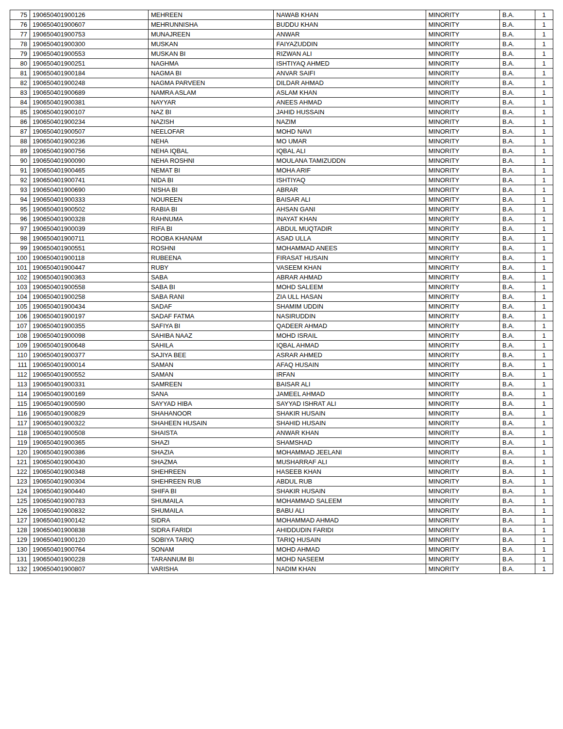| 75 | 190650401900126 | MEHREEN | NAWAB KHAN | MINORITY | B.A. | 1 |
| 76 | 190650401900607 | MEHRUNNISHA | BUDDU KHAN | MINORITY | B.A. | 1 |
| 77 | 190650401900753 | MUNAJREEN | ANWAR | MINORITY | B.A. | 1 |
| 78 | 190650401900300 | MUSKAN | FAIYAZUDDIN | MINORITY | B.A. | 1 |
| 79 | 190650401900553 | MUSKAN BI | RIZWAN ALI | MINORITY | B.A. | 1 |
| 80 | 190650401900251 | NAGHMA | ISHTIYAQ AHMED | MINORITY | B.A. | 1 |
| 81 | 190650401900184 | NAGMA BI | ANVAR SAIFI | MINORITY | B.A. | 1 |
| 82 | 190650401900248 | NAGMA PARVEEN | DILDAR AHMAD | MINORITY | B.A. | 1 |
| 83 | 190650401900689 | NAMRA ASLAM | ASLAM KHAN | MINORITY | B.A. | 1 |
| 84 | 190650401900381 | NAYYAR | ANEES AHMAD | MINORITY | B.A. | 1 |
| 85 | 190650401900107 | NAZ BI | JAHID HUSSAIN | MINORITY | B.A. | 1 |
| 86 | 190650401900234 | NAZISH | NAZIM | MINORITY | B.A. | 1 |
| 87 | 190650401900507 | NEELOFAR | MOHD NAVI | MINORITY | B.A. | 1 |
| 88 | 190650401900236 | NEHA | MO UMAR | MINORITY | B.A. | 1 |
| 89 | 190650401900756 | NEHA IQBAL | IQBAL ALI | MINORITY | B.A. | 1 |
| 90 | 190650401900090 | NEHA ROSHNI | MOULANA TAMIZUDDN | MINORITY | B.A. | 1 |
| 91 | 190650401900465 | NEMAT BI | MOHA ARIF | MINORITY | B.A. | 1 |
| 92 | 190650401900741 | NIDA BI | ISHTIYAQ | MINORITY | B.A. | 1 |
| 93 | 190650401900690 | NISHA BI | ABRAR | MINORITY | B.A. | 1 |
| 94 | 190650401900333 | NOUREEN | BAISAR ALI | MINORITY | B.A. | 1 |
| 95 | 190650401900502 | RABIA BI | AHSAN GANI | MINORITY | B.A. | 1 |
| 96 | 190650401900328 | RAHNUMA | INAYAT KHAN | MINORITY | B.A. | 1 |
| 97 | 190650401900039 | RIFA BI | ABDUL MUQTADIR | MINORITY | B.A. | 1 |
| 98 | 190650401900711 | ROOBA KHANAM | ASAD ULLA | MINORITY | B.A. | 1 |
| 99 | 190650401900551 | ROSHNI | MOHAMMAD ANEES | MINORITY | B.A. | 1 |
| 100 | 190650401900118 | RUBEENA | FIRASAT HUSAIN | MINORITY | B.A. | 1 |
| 101 | 190650401900447 | RUBY | VASEEM KHAN | MINORITY | B.A. | 1 |
| 102 | 190650401900363 | SABA | ABRAR AHMAD | MINORITY | B.A. | 1 |
| 103 | 190650401900558 | SABA BI | MOHD SALEEM | MINORITY | B.A. | 1 |
| 104 | 190650401900258 | SABA RANI | ZIA ULL HASAN | MINORITY | B.A. | 1 |
| 105 | 190650401900434 | SADAF | SHAMIM UDDIN | MINORITY | B.A. | 1 |
| 106 | 190650401900197 | SADAF FATMA | NASIRUDDIN | MINORITY | B.A. | 1 |
| 107 | 190650401900355 | SAFIYA BI | QADEER AHMAD | MINORITY | B.A. | 1 |
| 108 | 190650401900098 | SAHIBA NAAZ | MOHD ISRAIL | MINORITY | B.A. | 1 |
| 109 | 190650401900648 | SAHILA | IQBAL AHMAD | MINORITY | B.A. | 1 |
| 110 | 190650401900377 | SAJIYA BEE | ASRAR AHMED | MINORITY | B.A. | 1 |
| 111 | 190650401900014 | SAMAN | AFAQ HUSAIN | MINORITY | B.A. | 1 |
| 112 | 190650401900552 | SAMAN | IRFAN | MINORITY | B.A. | 1 |
| 113 | 190650401900331 | SAMREEN | BAISAR ALI | MINORITY | B.A. | 1 |
| 114 | 190650401900169 | SANA | JAMEEL AHMAD | MINORITY | B.A. | 1 |
| 115 | 190650401900590 | SAYYAD HIBA | SAYYAD ISHRAT ALI | MINORITY | B.A. | 1 |
| 116 | 190650401900829 | SHAHANOOR | SHAKIR HUSAIN | MINORITY | B.A. | 1 |
| 117 | 190650401900322 | SHAHEEN HUSAIN | SHAHID HUSAIN | MINORITY | B.A. | 1 |
| 118 | 190650401900508 | SHAISTA | ANWAR KHAN | MINORITY | B.A. | 1 |
| 119 | 190650401900365 | SHAZI | SHAMSHAD | MINORITY | B.A. | 1 |
| 120 | 190650401900386 | SHAZIA | MOHAMMAD JEELANI | MINORITY | B.A. | 1 |
| 121 | 190650401900430 | SHAZMA | MUSHARRAF ALI | MINORITY | B.A. | 1 |
| 122 | 190650401900348 | SHEHREEN | HASEEB KHAN | MINORITY | B.A. | 1 |
| 123 | 190650401900304 | SHEHREEN RUB | ABDUL RUB | MINORITY | B.A. | 1 |
| 124 | 190650401900440 | SHIFA BI | SHAKIR HUSAIN | MINORITY | B.A. | 1 |
| 125 | 190650401900783 | SHUMAILA | MOHAMMAD SALEEM | MINORITY | B.A. | 1 |
| 126 | 190650401900832 | SHUMAILA | BABU ALI | MINORITY | B.A. | 1 |
| 127 | 190650401900142 | SIDRA | MOHAMMAD AHMAD | MINORITY | B.A. | 1 |
| 128 | 190650401900838 | SIDRA FARIDI | AHIDDUDIN FARIDI | MINORITY | B.A. | 1 |
| 129 | 190650401900120 | SOBIYA TARIQ | TARIQ HUSAIN | MINORITY | B.A. | 1 |
| 130 | 190650401900764 | SONAM | MOHD AHMAD | MINORITY | B.A. | 1 |
| 131 | 190650401900228 | TARANNUM BI | MOHD NASEEM | MINORITY | B.A. | 1 |
| 132 | 190650401900807 | VARISHA | NADIM KHAN | MINORITY | B.A. | 1 |